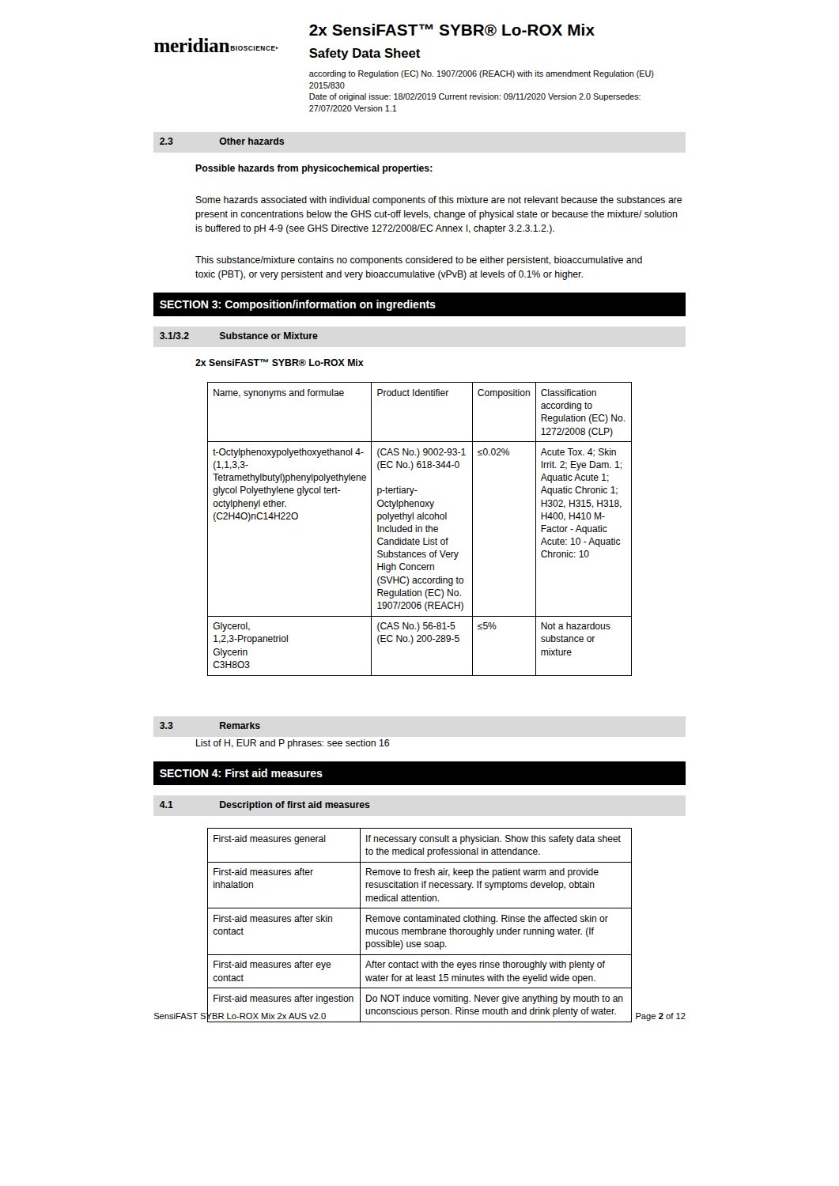meridianBIOSCIENCE•
2x SensiFAST™ SYBR® Lo-ROX Mix
Safety Data Sheet
according to Regulation (EC) No. 1907/2006 (REACH) with its amendment Regulation (EU) 2015/830
Date of original issue: 18/02/2019 Current revision: 09/11/2020 Version 2.0 Supersedes: 27/07/2020 Version 1.1
2.3 Other hazards
Possible hazards from physicochemical properties:
Some hazards associated with individual components of this mixture are not relevant because the substances are present in concentrations below the GHS cut-off levels, change of physical state or because the mixture/ solution is buffered to pH 4-9 (see GHS Directive 1272/2008/EC Annex I, chapter 3.2.3.1.2.).
This substance/mixture contains no components considered to be either persistent, bioaccumulative and
toxic (PBT), or very persistent and very bioaccumulative (vPvB) at levels of 0.1% or higher.
SECTION 3: Composition/information on ingredients
3.1/3.2 Substance or Mixture
2x SensiFAST™ SYBR® Lo-ROX Mix
| Name, synonyms and formulae | Product Identifier | Composition | Classification according to Regulation (EC) No. 1272/2008 (CLP) |
| t-Octylphenoxypolyethoxyethanol 4-(1,1,3,3-Tetramethylbutyl)phenylpolyethylene glycol Polyethylene glycol tert-octylphenyl ether. (C2H4O)nC14H22O | (CAS No.) 9002-93-1 (EC No.) 618-344-0 p-tertiary-Octylphenoxy polyethyl alcohol Included in the Candidate List of Substances of Very High Concern (SVHC) according to Regulation (EC) No. 1907/2006 (REACH) | ≤0.02% | Acute Tox. 4; Skin Irrit. 2; Eye Dam. 1; Aquatic Acute 1; Aquatic Chronic 1; H302, H315, H318, H400, H410 M-Factor - Aquatic Acute: 10 - Aquatic Chronic: 10 |
| Glycerol, 1,2,3-Propanetriol Glycerin C3H8O3 | (CAS No.) 56-81-5 (EC No.) 200-289-5 | ≤5% | Not a hazardous substance or mixture |
3.3 Remarks
List of H, EUR and P phrases: see section 16
SECTION 4: First aid measures
4.1 Description of first aid measures
| First-aid measures general | If necessary consult a physician. Show this safety data sheet to the medical professional in attendance. |
| First-aid measures after inhalation | Remove to fresh air, keep the patient warm and provide resuscitation if necessary. If symptoms develop, obtain medical attention. |
| First-aid measures after skin contact | Remove contaminated clothing. Rinse the affected skin or mucous membrane thoroughly under running water. (If possible) use soap. |
| First-aid measures after eye contact | After contact with the eyes rinse thoroughly with plenty of water for at least 15 minutes with the eyelid wide open. |
| First-aid measures after ingestion | Do NOT induce vomiting. Never give anything by mouth to an unconscious person. Rinse mouth and drink plenty of water. |
SensiFAST SYBR Lo-ROX Mix 2x AUS v2.0
Page 2 of 12